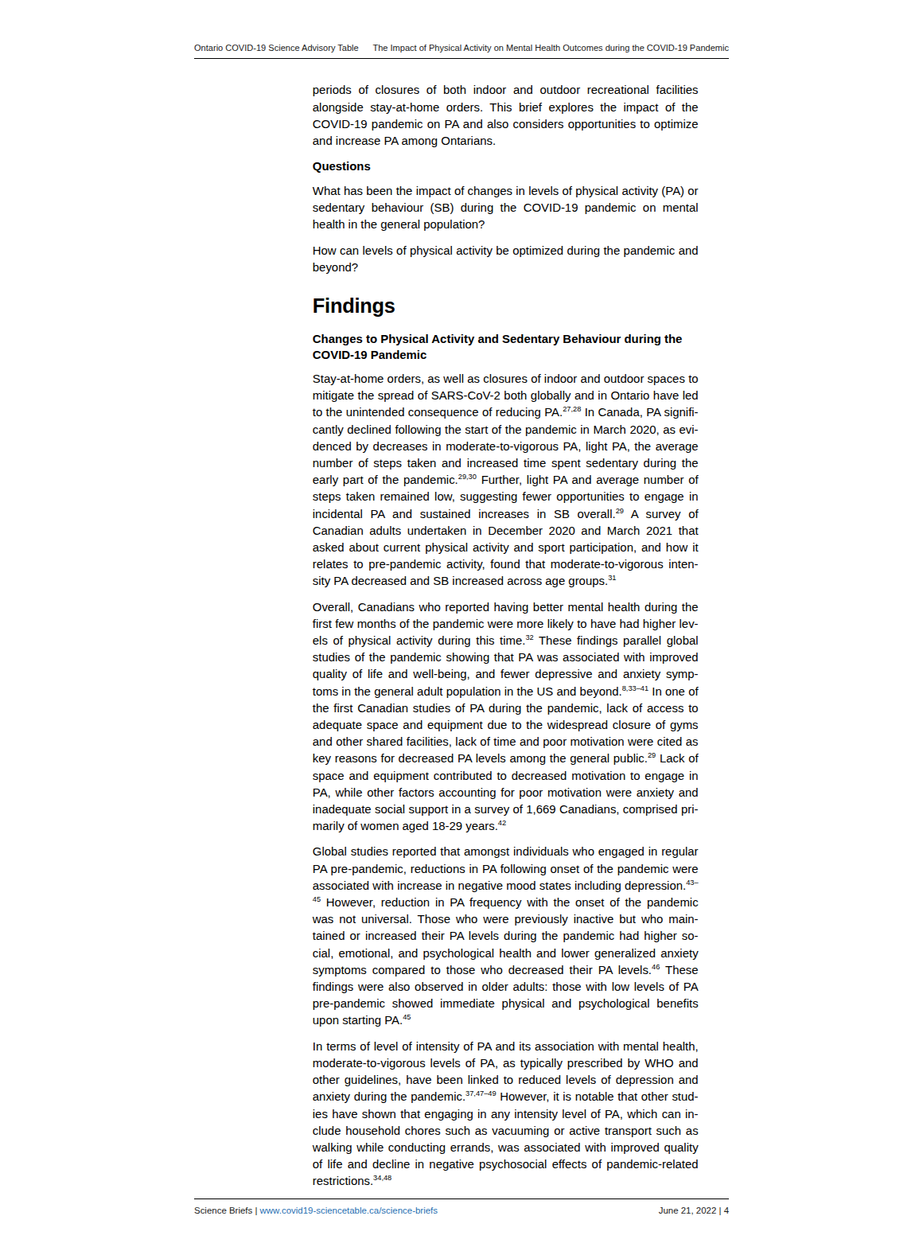Ontario COVID-19 Science Advisory Table
The Impact of Physical Activity on Mental Health Outcomes during the COVID-19 Pandemic
periods of closures of both indoor and outdoor recreational facilities alongside stay-at-home orders. This brief explores the impact of the COVID-19 pandemic on PA and also considers opportunities to optimize and increase PA among Ontarians.
Questions
What has been the impact of changes in levels of physical activity (PA) or sedentary behaviour (SB) during the COVID-19 pandemic on mental health in the general population?
How can levels of physical activity be optimized during the pandemic and beyond?
Findings
Changes to Physical Activity and Sedentary Behaviour during the COVID-19 Pandemic
Stay-at-home orders, as well as closures of indoor and outdoor spaces to mitigate the spread of SARS-CoV-2 both globally and in Ontario have led to the unintended consequence of reducing PA.27,28 In Canada, PA significantly declined following the start of the pandemic in March 2020, as evidenced by decreases in moderate-to-vigorous PA, light PA, the average number of steps taken and increased time spent sedentary during the early part of the pandemic.29,30 Further, light PA and average number of steps taken remained low, suggesting fewer opportunities to engage in incidental PA and sustained increases in SB overall.29 A survey of Canadian adults undertaken in December 2020 and March 2021 that asked about current physical activity and sport participation, and how it relates to pre-pandemic activity, found that moderate-to-vigorous intensity PA decreased and SB increased across age groups.31
Overall, Canadians who reported having better mental health during the first few months of the pandemic were more likely to have had higher levels of physical activity during this time.32 These findings parallel global studies of the pandemic showing that PA was associated with improved quality of life and well-being, and fewer depressive and anxiety symptoms in the general adult population in the US and beyond.8,33–41 In one of the first Canadian studies of PA during the pandemic, lack of access to adequate space and equipment due to the widespread closure of gyms and other shared facilities, lack of time and poor motivation were cited as key reasons for decreased PA levels among the general public.29 Lack of space and equipment contributed to decreased motivation to engage in PA, while other factors accounting for poor motivation were anxiety and inadequate social support in a survey of 1,669 Canadians, comprised primarily of women aged 18-29 years.42
Global studies reported that amongst individuals who engaged in regular PA pre-pandemic, reductions in PA following onset of the pandemic were associated with increase in negative mood states including depression.43–45 However, reduction in PA frequency with the onset of the pandemic was not universal. Those who were previously inactive but who maintained or increased their PA levels during the pandemic had higher social, emotional, and psychological health and lower generalized anxiety symptoms compared to those who decreased their PA levels.46 These findings were also observed in older adults: those with low levels of PA pre-pandemic showed immediate physical and psychological benefits upon starting PA.45
In terms of level of intensity of PA and its association with mental health, moderate-to-vigorous levels of PA, as typically prescribed by WHO and other guidelines, have been linked to reduced levels of depression and anxiety during the pandemic.37,47–49 However, it is notable that other studies have shown that engaging in any intensity level of PA, which can include household chores such as vacuuming or active transport such as walking while conducting errands, was associated with improved quality of life and decline in negative psychosocial effects of pandemic-related restrictions.34,48
Science Briefs | www.covid19-sciencetable.ca/science-briefs
June 21, 2022 | 4